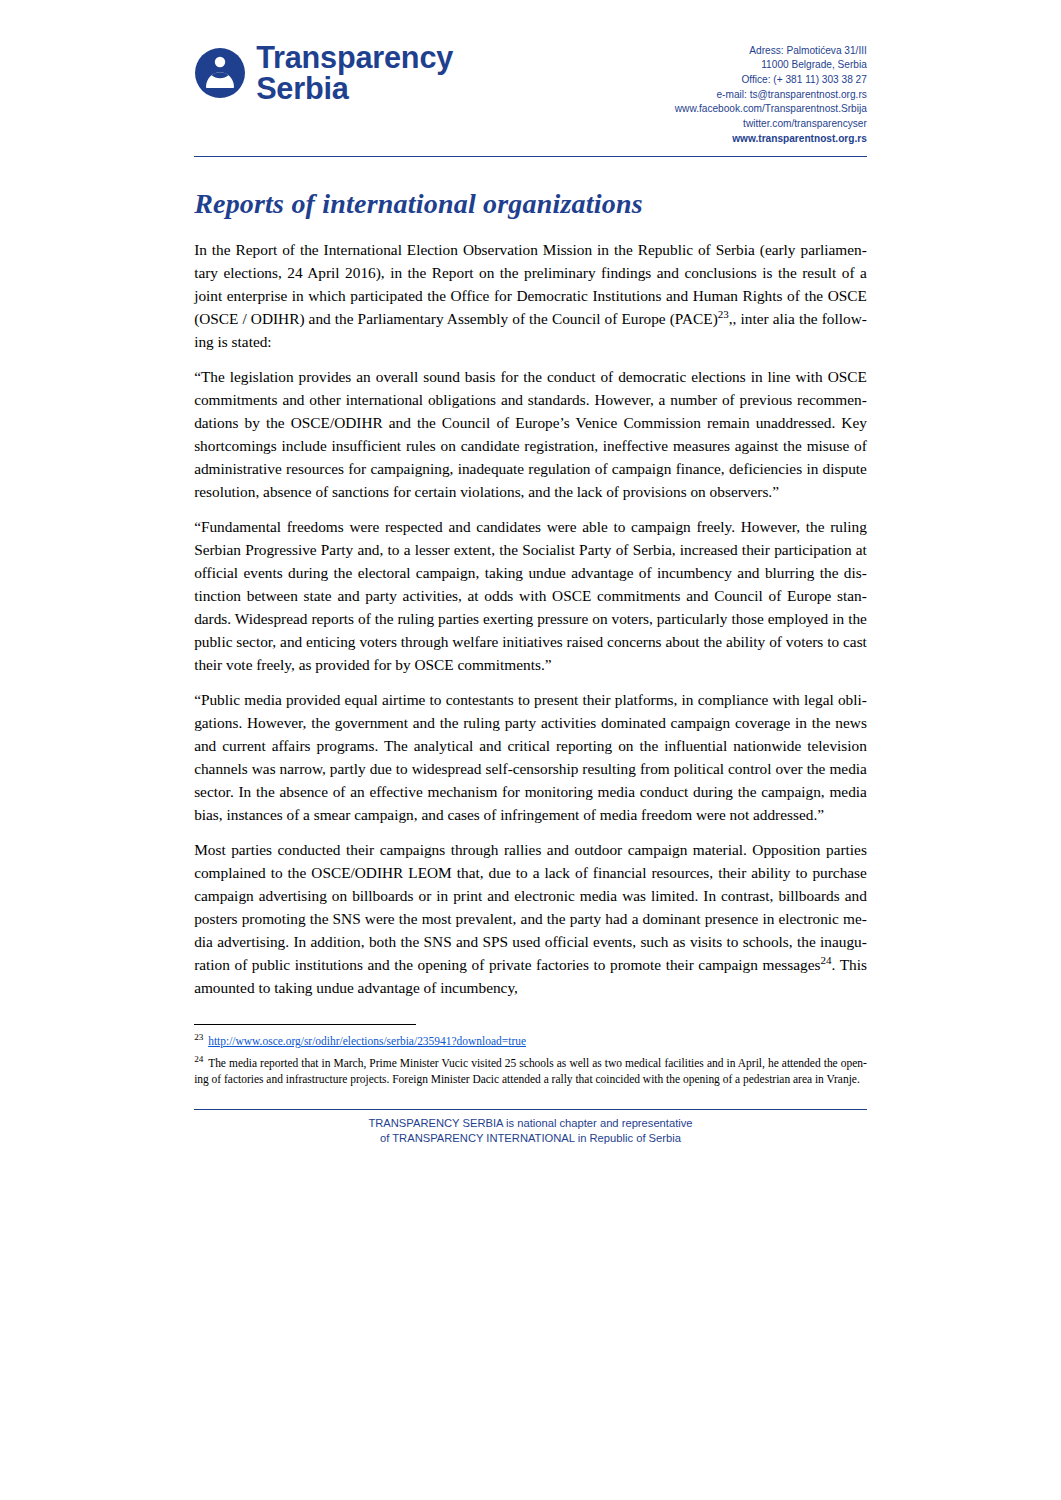Transparency
Serbia
Adress: Palmotićeva 31/III
11000 Belgrade, Serbia
Office: (+ 381 11) 303 38 27
e-mail: ts@transparentnost.org.rs
www.facebook.com/Transparentnost.Srbija
twitter.com/transparencyser
www.transparentnost.org.rs
Reports of international organizations
In the Report of the International Election Observation Mission in the Republic of Serbia (early parliamentary elections, 24 April 2016), in the Report on the preliminary findings and conclusions is the result of a joint enterprise in which participated the Office for Democratic Institutions and Human Rights of the OSCE (OSCE / ODIHR) and the Parliamentary Assembly of the Council of Europe (PACE)23,, inter alia the following is stated:
“The legislation provides an overall sound basis for the conduct of democratic elections in line with OSCE commitments and other international obligations and standards. However, a number of previous recommendations by the OSCE/ODIHR and the Council of Europe’s Venice Commission remain unaddressed. Key shortcomings include insufficient rules on candidate registration, ineffective measures against the misuse of administrative resources for campaigning, inadequate regulation of campaign finance, deficiencies in dispute resolution, absence of sanctions for certain violations, and the lack of provisions on observers.”
“Fundamental freedoms were respected and candidates were able to campaign freely. However, the ruling Serbian Progressive Party and, to a lesser extent, the Socialist Party of Serbia, increased their participation at official events during the electoral campaign, taking undue advantage of incumbency and blurring the distinction between state and party activities, at odds with OSCE commitments and Council of Europe standards. Widespread reports of the ruling parties exerting pressure on voters, particularly those employed in the public sector, and enticing voters through welfare initiatives raised concerns about the ability of voters to cast their vote freely, as provided for by OSCE commitments.”
“Public media provided equal airtime to contestants to present their platforms, in compliance with legal obligations. However, the government and the ruling party activities dominated campaign coverage in the news and current affairs programs. The analytical and critical reporting on the influential nationwide television channels was narrow, partly due to widespread self-censorship resulting from political control over the media sector. In the absence of an effective mechanism for monitoring media conduct during the campaign, media bias, instances of a smear campaign, and cases of infringement of media freedom were not addressed.”
Most parties conducted their campaigns through rallies and outdoor campaign material. Opposition parties complained to the OSCE/ODIHR LEOM that, due to a lack of financial resources, their ability to purchase campaign advertising on billboards or in print and electronic media was limited. In contrast, billboards and posters promoting the SNS were the most prevalent, and the party had a dominant presence in electronic media advertising. In addition, both the SNS and SPS used official events, such as visits to schools, the inauguration of public institutions and the opening of private factories to promote their campaign messages24. This amounted to taking undue advantage of incumbency,
23 http://www.osce.org/sr/odihr/elections/serbia/235941?download=true
24 The media reported that in March, Prime Minister Vucic visited 25 schools as well as two medical facilities and in April, he attended the opening of factories and infrastructure projects. Foreign Minister Dacic attended a rally that coincided with the opening of a pedestrian area in Vranje.
TRANSPARENCY SERBIA is national chapter and representative
of TRANSPARENCY INTERNATIONAL in Republic of Serbia